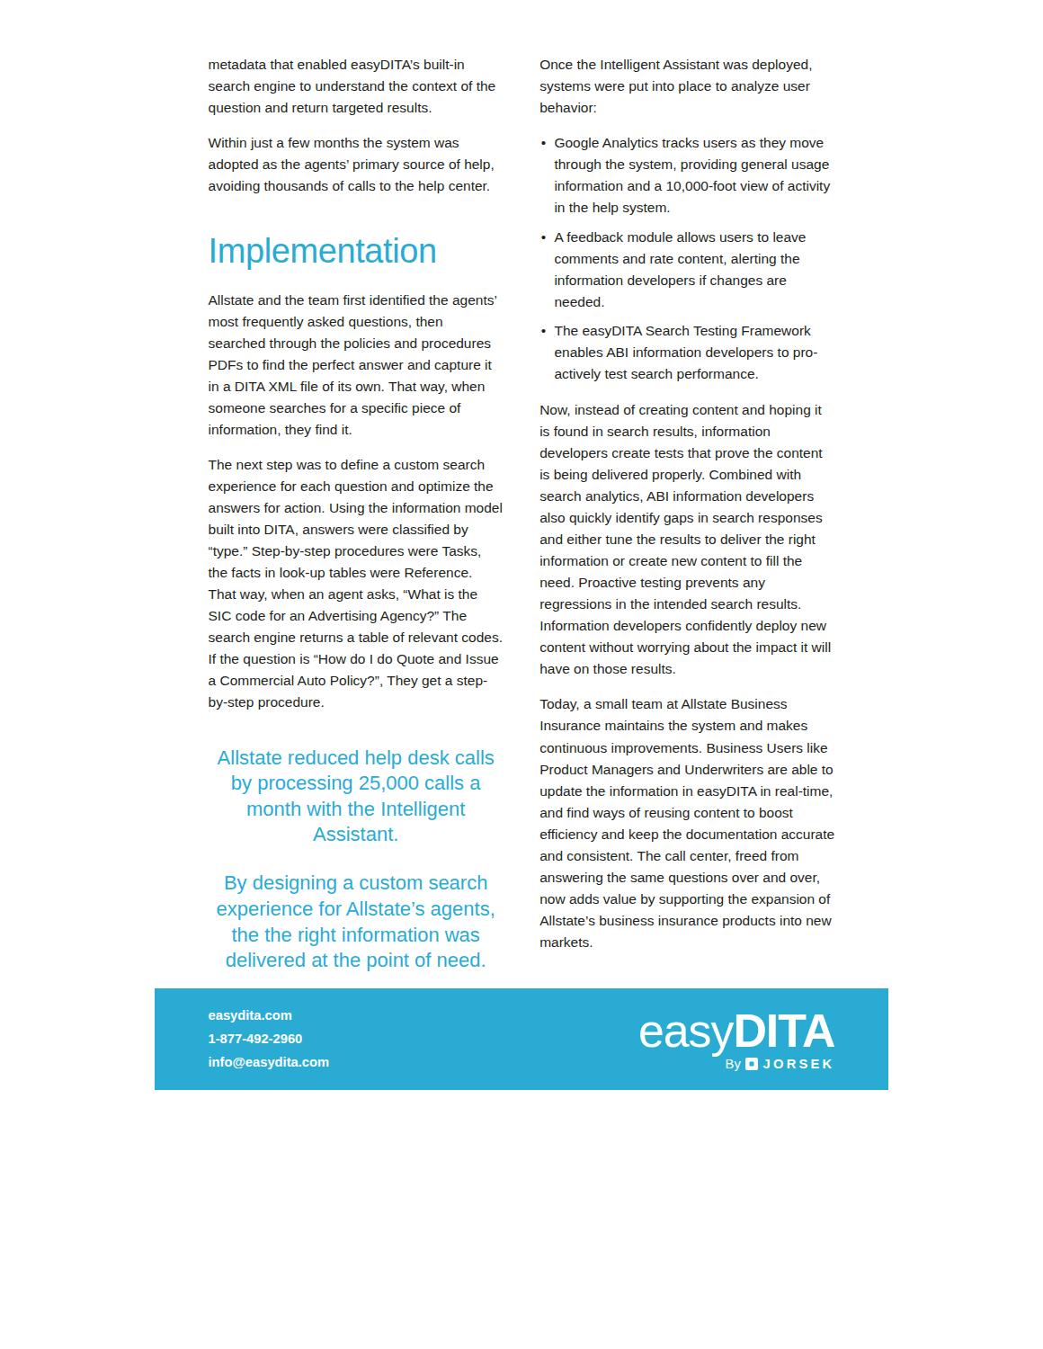metadata that enabled easyDITA’s built-in search engine to understand the context of the question and return targeted results.
Within just a few months the system was adopted as the agents’ primary source of help, avoiding thousands of calls to the help center.
Implementation
Allstate and the team first identified the agents’ most frequently asked questions, then searched through the policies and procedures PDFs to find the perfect answer and capture it in a DITA XML file of its own. That way, when someone searches for a specific piece of information, they find it.
The next step was to define a custom search experience for each question and optimize the answers for action. Using the information model built into DITA, answers were classified by “type.” Step-by-step procedures were Tasks, the facts in look-up tables were Reference. That way, when an agent asks, “What is the SIC code for an Advertising Agency?” The search engine returns a table of relevant codes. If the question is “How do I do Quote and Issue a Commercial Auto Policy?”, They get a step-by-step procedure.
Allstate reduced help desk calls by processing 25,000 calls a month with the Intelligent Assistant.
By designing a custom search experience for Allstate’s agents, the the right information was delivered at the point of need.
Once the Intelligent Assistant was deployed, systems were put into place to analyze user behavior:
Google Analytics tracks users as they move through the system, providing general usage information and a 10,000-foot view of activity in the help system.
A feedback module allows users to leave comments and rate content, alerting the information developers if changes are needed.
The easyDITA Search Testing Framework enables ABI information developers to pro-actively test search performance.
Now, instead of creating content and hoping it is found in search results, information developers create tests that prove the content is being delivered properly. Combined with search analytics, ABI information developers also quickly identify gaps in search responses and either tune the results to deliver the right information or create new content to fill the need. Proactive testing prevents any regressions in the intended search results. Information developers confidently deploy new content without worrying about the impact it will have on those results.
Today, a small team at Allstate Business Insurance maintains the system and makes continuous improvements. Business Users like Product Managers and Underwriters are able to update the information in easyDITA in real-time, and find ways of reusing content to boost efficiency and keep the documentation accurate and consistent. The call center, freed from answering the same questions over and over, now adds value by supporting the expansion of Allstate’s business insurance products into new markets.
easydita.com
1-877-492-2960
info@easydita.com
easyDITA
By JORSEK